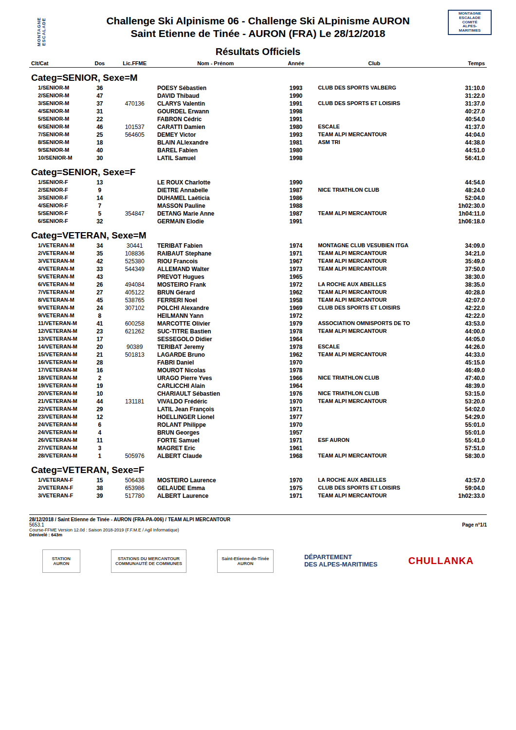MONTAGNE ESCALADE
MONTAGNE
ESCALADE
COMITÉ
ALPES-
MARITIMES
Challenge Ski Alpinisme 06 - Challenge Ski ALpinisme AURON
Saint Etienne de Tinée - AURON (FRA) Le 28/12/2018
Résultats Officiels
| Clt/Cat | Dos | Lic.FFME | Nom - Prénom | Année | Club | Temps |
| --- | --- | --- | --- | --- | --- | --- |
| Categ=SENIOR, Sexe=M |
| 1/SENIOR-M | 36 | | POESY Sébastien | 1993 | CLUB DES SPORTS VALBERG | 31:10.0 |
| 2/SENIOR-M | 47 | | DAVID Thibaud | 1990 | | 31:22.0 |
| 3/SENIOR-M | 37 | 470136 | CLARYS Valentin | 1991 | CLUB DES SPORTS ET LOISIRS | 31:37.0 |
| 4/SENIOR-M | 31 | | GOURDEL Erwann | 1998 | | 40:27.0 |
| 5/SENIOR-M | 22 | | FABRON Cédric | 1991 | | 40:54.0 |
| 6/SENIOR-M | 46 | 101537 | CARATTI Damien | 1980 | ESCALE | 41:37.0 |
| 7/SENIOR-M | 25 | 564605 | DEMEY Victor | 1993 | TEAM ALPI MERCANTOUR | 44:04.0 |
| 8/SENIOR-M | 18 | | BLAIN ALlexandre | 1981 | ASM TRI | 44:38.0 |
| 9/SENIOR-M | 40 | | BAREL Fabien | 1980 | | 44:51.0 |
| 10/SENIOR-M | 30 | | LATIL Samuel | 1998 | | 56:41.0 |
| Categ=SENIOR, Sexe=F |
| 1/SENIOR-F | 13 | | LE ROUX Charlotte | 1990 | | 44:54.0 |
| 2/SENIOR-F | 9 | | DIETRE Annabelle | 1987 | NICE TRIATHLON CLUB | 48:24.0 |
| 3/SENIOR-F | 14 | | DUHAMEL Laéticia | 1986 | | 52:04.0 |
| 4/SENIOR-F | 7 | | MASSON Pauline | 1988 | | 1h02:30.0 |
| 5/SENIOR-F | 5 | 354847 | DETANG Marie Anne | 1987 | TEAM ALPI MERCANTOUR | 1h04:11.0 |
| 6/SENIOR-F | 32 | | GERMAIN Elodie | 1991 | | 1h06:18.0 |
| Categ=VETERAN, Sexe=M |
| 1/VETERAN-M | 34 | 30441 | TERIBAT Fabien | 1974 | MONTAGNE CLUB VESUBIEN ITGA | 34:09.0 |
| 2/VETERAN-M | 35 | 108836 | RAIBAUT Stephane | 1971 | TEAM ALPI MERCANTOUR | 34:21.0 |
| 3/VETERAN-M | 42 | 525380 | RIOU Francois | 1967 | TEAM ALPI MERCANTOUR | 35:49.0 |
| 4/VETERAN-M | 33 | 544349 | ALLEMAND Walter | 1973 | TEAM ALPI MERCANTOUR | 37:50.0 |
| 5/VETERAN-M | 43 | | PREVOT Hugues | 1965 | | 38:30.0 |
| 6/VETERAN-M | 26 | 494084 | MOSTEIRO Frank | 1972 | LA ROCHE AUX ABEILLES | 38:35.0 |
| 7/VETERAN-M | 27 | 405122 | BRUN Gérard | 1962 | TEAM ALPI MERCANTOUR | 40:28.0 |
| 8/VETERAN-M | 45 | 538765 | FERRERI Noel | 1958 | TEAM ALPI MERCANTOUR | 42:07.0 |
| 9/VETERAN-M | 24 | 307102 | POLCHI Alexandre | 1969 | CLUB DES SPORTS ET LOISIRS | 42:22.0 |
| 9/VETERAN-M | 8 | | HEILMANN Yann | 1972 | | 42:22.0 |
| 11/VETERAN-M | 41 | 600258 | MARCOTTE Olivier | 1979 | ASSOCIATION OMNISPORTS DE TO | 43:53.0 |
| 12/VETERAN-M | 23 | 621262 | SUC-TITRE Bastien | 1978 | TEAM ALPI MERCANTOUR | 44:00.0 |
| 13/VETERAN-M | 17 | | SESSEGOLO Didier | 1964 | | 44:05.0 |
| 14/VETERAN-M | 20 | 90389 | TERIBAT Jeremy | 1978 | ESCALE | 44:26.0 |
| 15/VETERAN-M | 21 | 501813 | LAGARDE Bruno | 1962 | TEAM ALPI MERCANTOUR | 44:33.0 |
| 16/VETERAN-M | 28 | | FABRI Daniel | 1970 | | 45:15.0 |
| 17/VETERAN-M | 16 | | MOUROT Nicolas | 1978 | | 46:49.0 |
| 18/VETERAN-M | 2 | | URAGO Pierre Yves | 1966 | NICE TRIATHLON CLUB | 47:40.0 |
| 19/VETERAN-M | 19 | | CARLICCHI Alain | 1964 | | 48:39.0 |
| 20/VETERAN-M | 10 | | CHARIAULT Sébastien | 1976 | NICE TRIATHLON CLUB | 53:15.0 |
| 21/VETERAN-M | 44 | 131181 | VIVALDO Frédéric | 1970 | TEAM ALPI MERCANTOUR | 53:20.0 |
| 22/VETERAN-M | 29 | | LATIL Jean François | 1971 | | 54:02.0 |
| 23/VETERAN-M | 12 | | HOELLINGER Lionel | 1977 | | 54:29.0 |
| 24/VETERAN-M | 6 | | ROLANT Philippe | 1970 | | 55:01.0 |
| 24/VETERAN-M | 4 | | BRUN Georges | 1957 | | 55:01.0 |
| 26/VETERAN-M | 11 | | FORTE Samuel | 1971 | ESF AURON | 55:41.0 |
| 27/VETERAN-M | 3 | | MAGRET Eric | 1961 | | 57:51.0 |
| 28/VETERAN-M | 1 | 505976 | ALBERT Claude | 1968 | TEAM ALPI MERCANTOUR | 58:30.0 |
| Categ=VETERAN, Sexe=F |
| 1/VETERAN-F | 15 | 506438 | MOSTEIRO Laurence | 1970 | LA ROCHE AUX ABEILLES | 43:57.0 |
| 2/VETERAN-F | 38 | 653986 | GELAUDE Emma | 1975 | CLUB DES SPORTS ET LOISIRS | 59:04.0 |
| 3/VETERAN-F | 39 | 517780 | ALBERT Laurence | 1971 | TEAM ALPI MERCANTOUR | 1h02:33.0 |
28/12/2018 / Saint Etienne de Tinée - AURON (FRA-PA-006) / TEAM ALPI MERCANTOUR
Page n°1/15653.1
Course-FFME Version 12.0d : Saison 2018-2019 (F.F.M.E / Agil Informatique)
Dénivelé : 643m
STATION
AURON
STATIONS DU MERCANTOUR
COMMUNAUTÉ DE COMMUNES
Saint-Etienne-de-Tinée
AURON
DÉPARTEMENT
DES ALPES-MARITIMES
CHULLANKA